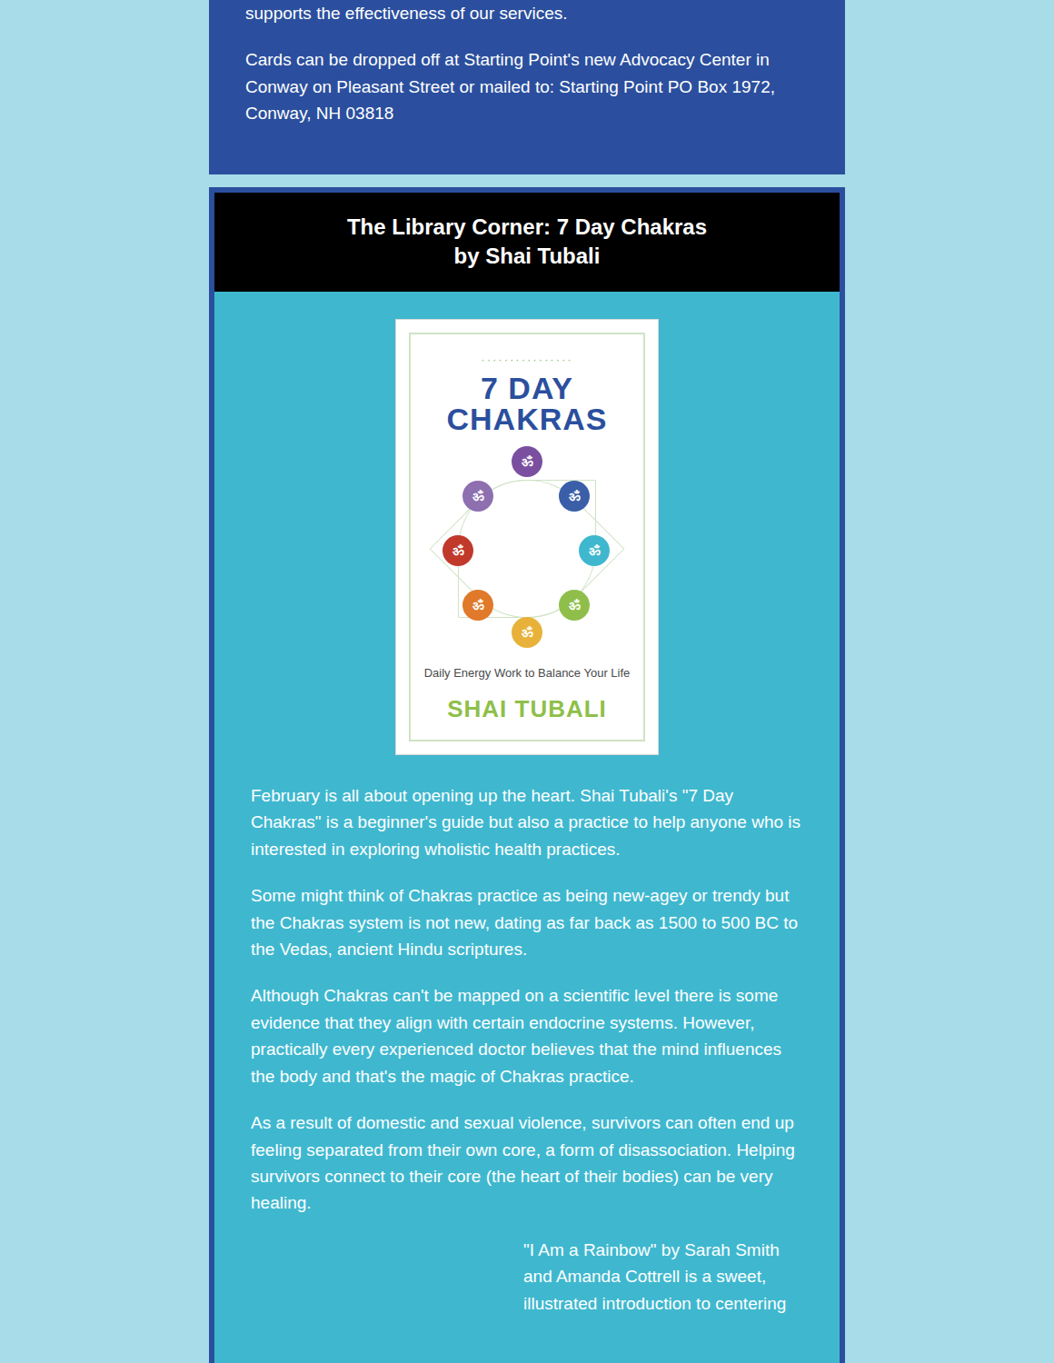supports the effectiveness of our services.
Cards can be dropped off at Starting Point's new Advocacy Center in Conway on Pleasant Street or mailed to: Starting Point PO Box 1972, Conway, NH 03818
The Library Corner: 7 Day Chakras
by Shai Tubali
················
7 DAY
CHAKRAS
ॐ
ॐ
ॐ
ॐ
ॐ
ॐ
ॐ
ॐ
Daily Energy Work to Balance Your Life
SHAI TUBALI
February is all about opening up the heart. Shai Tubali's "7 Day Chakras" is a beginner's guide but also a practice to help anyone who is interested in exploring wholistic health practices.
Some might think of Chakras practice as being new-agey or trendy but the Chakras system is not new, dating as far back as 1500 to 500 BC to the Vedas, ancient Hindu scriptures.
Although Chakras can't be mapped on a scientific level there is some evidence that they align with certain endocrine systems. However, practically every experienced doctor believes that the mind influences the body and that's the magic of Chakras practice.
As a result of domestic and sexual violence, survivors can often end up feeling separated from their own core, a form of disassociation. Helping survivors connect to their core (the heart of their bodies) can be very healing.
"I Am a Rainbow" by Sarah Smith and Amanda Cottrell is a sweet, illustrated introduction to centering